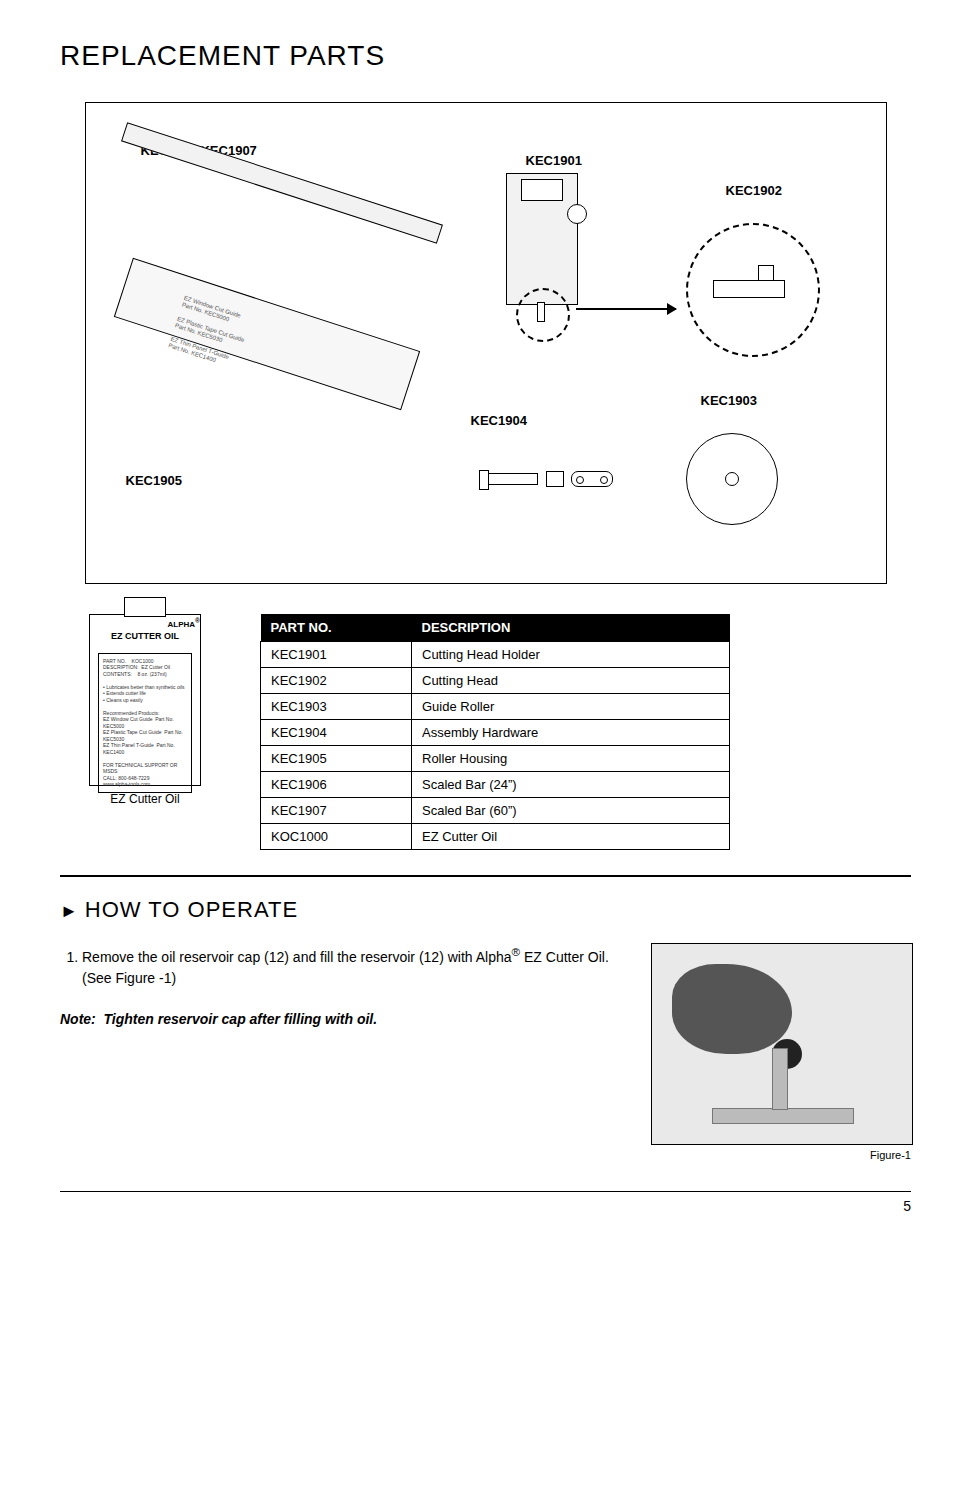REPLACEMENT PARTS
KEC1906/KEC1907 KEC1901 KEC1902 KEC1903 KEC1904 KEC1905
EZ Window Cut Guide
Part No. KEC5000
EZ Plastic Tape Cut Guide
Part No. KEC5030
EZ Thin Panel T-Guide
Part No. KEC1400
ALPHA®
EZ CUTTER OIL
PART NO. KOC1000
DESCRIPTION: EZ Cutter Oil
CONTENTS: 8 oz. (237ml)
• Lubricates better than synthetic oils
• Extends cutter life
• Cleans up easily
Recommended Products:
EZ Window Cut Guide Part No. KEC5000
EZ Plastic Tape Cut Guide Part No. KEC5030
EZ Thin Panel T-Guide Part No. KEC1400
FOR TECHNICAL SUPPORT OR MSDS
CALL: 800-648-7229
www.alpha-tools.com
EZ Cutter Oil
| PART NO. | DESCRIPTION |
| --- | --- |
| KEC1901 | Cutting Head Holder |
| KEC1902 | Cutting Head |
| KEC1903 | Guide Roller |
| KEC1904 | Assembly Hardware |
| KEC1905 | Roller Housing |
| KEC1906 | Scaled Bar (24”) |
| KEC1907 | Scaled Bar (60”) |
| KOC1000 | EZ Cutter Oil |
►HOW TO OPERATE
Remove the oil reservoir cap (12) and fill the reservoir (12) with Alpha® EZ Cutter Oil. (See Figure -1)
Note: Tighten reservoir cap after filling with oil.
Figure-1
5